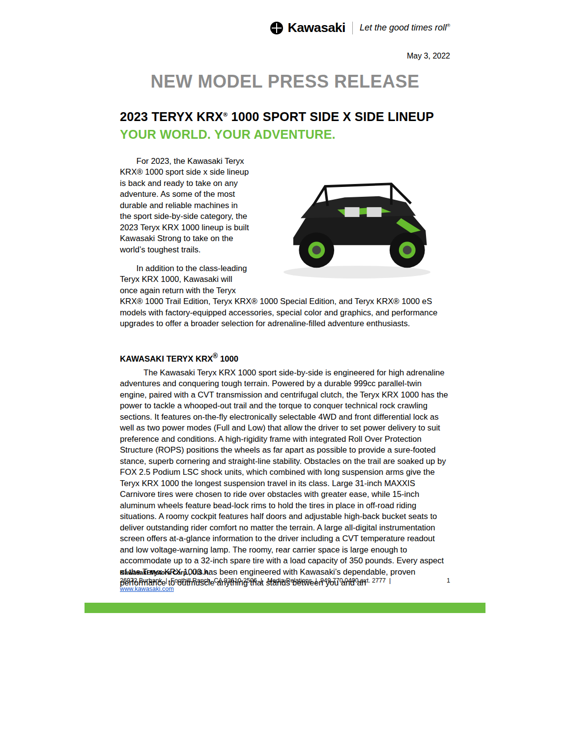Kawasaki
Let the good times roll®
May 3, 2022
NEW MODEL PRESS RELEASE
2023 TERYX KRX® 1000 SPORT SIDE X SIDE LINEUP
YOUR WORLD. YOUR ADVENTURE.
For 2023, the Kawasaki Teryx KRX® 1000 sport side x side lineup is back and ready to take on any adventure. As some of the most durable and reliable machines in the sport side-by-side category, the 2023 Teryx KRX 1000 lineup is built Kawasaki Strong to take on the world’s toughest trails.
In addition to the class-leading Teryx KRX 1000, Kawasaki will once again return with the Teryx KRX® 1000 Trail Edition, Teryx KRX® 1000 Special Edition, and Teryx KRX® 1000 eS models with factory-equipped accessories, special color and graphics, and performance upgrades to offer a broader selection for adrenaline-filled adventure enthusiasts.
KAWASAKI TERYX KRX® 1000
The Kawasaki Teryx KRX 1000 sport side-by-side is engineered for high adrenaline adventures and conquering tough terrain. Powered by a durable 999cc parallel-twin engine, paired with a CVT transmission and centrifugal clutch, the Teryx KRX 1000 has the power to tackle a whooped-out trail and the torque to conquer technical rock crawling sections. It features on-the-fly electronically selectable 4WD and front differential lock as well as two power modes (Full and Low) that allow the driver to set power delivery to suit preference and conditions. A high-rigidity frame with integrated Roll Over Protection Structure (ROPS) positions the wheels as far apart as possible to provide a sure-footed stance, superb cornering and straight-line stability. Obstacles on the trail are soaked up by FOX 2.5 Podium LSC shock units, which combined with long suspension arms give the Teryx KRX 1000 the longest suspension travel in its class. Large 31-inch MAXXIS Carnivore tires were chosen to ride over obstacles with greater ease, while 15-inch aluminum wheels feature bead-lock rims to hold the tires in place in off-road riding situations. A roomy cockpit features half doors and adjustable high-back bucket seats to deliver outstanding rider comfort no matter the terrain. A large all-digital instrumentation screen offers at-a-glance information to the driver including a CVT temperature readout and low voltage-warning lamp. The roomy, rear carrier space is large enough to accommodate up to a 32-inch spare tire with a load capacity of 350 pounds. Every aspect of the Teryx KRX 1000 has been engineered with Kawasaki’s dependable, proven performance to outmuscle anything that stands between you and an
Kawasaki Motors Corp., U.S.A.
26972 Burbank | Foothill Ranch, CA 92610-2506 | Media Relations | 949.770.0400 ext. 2777 | www.kawasaki.com 1